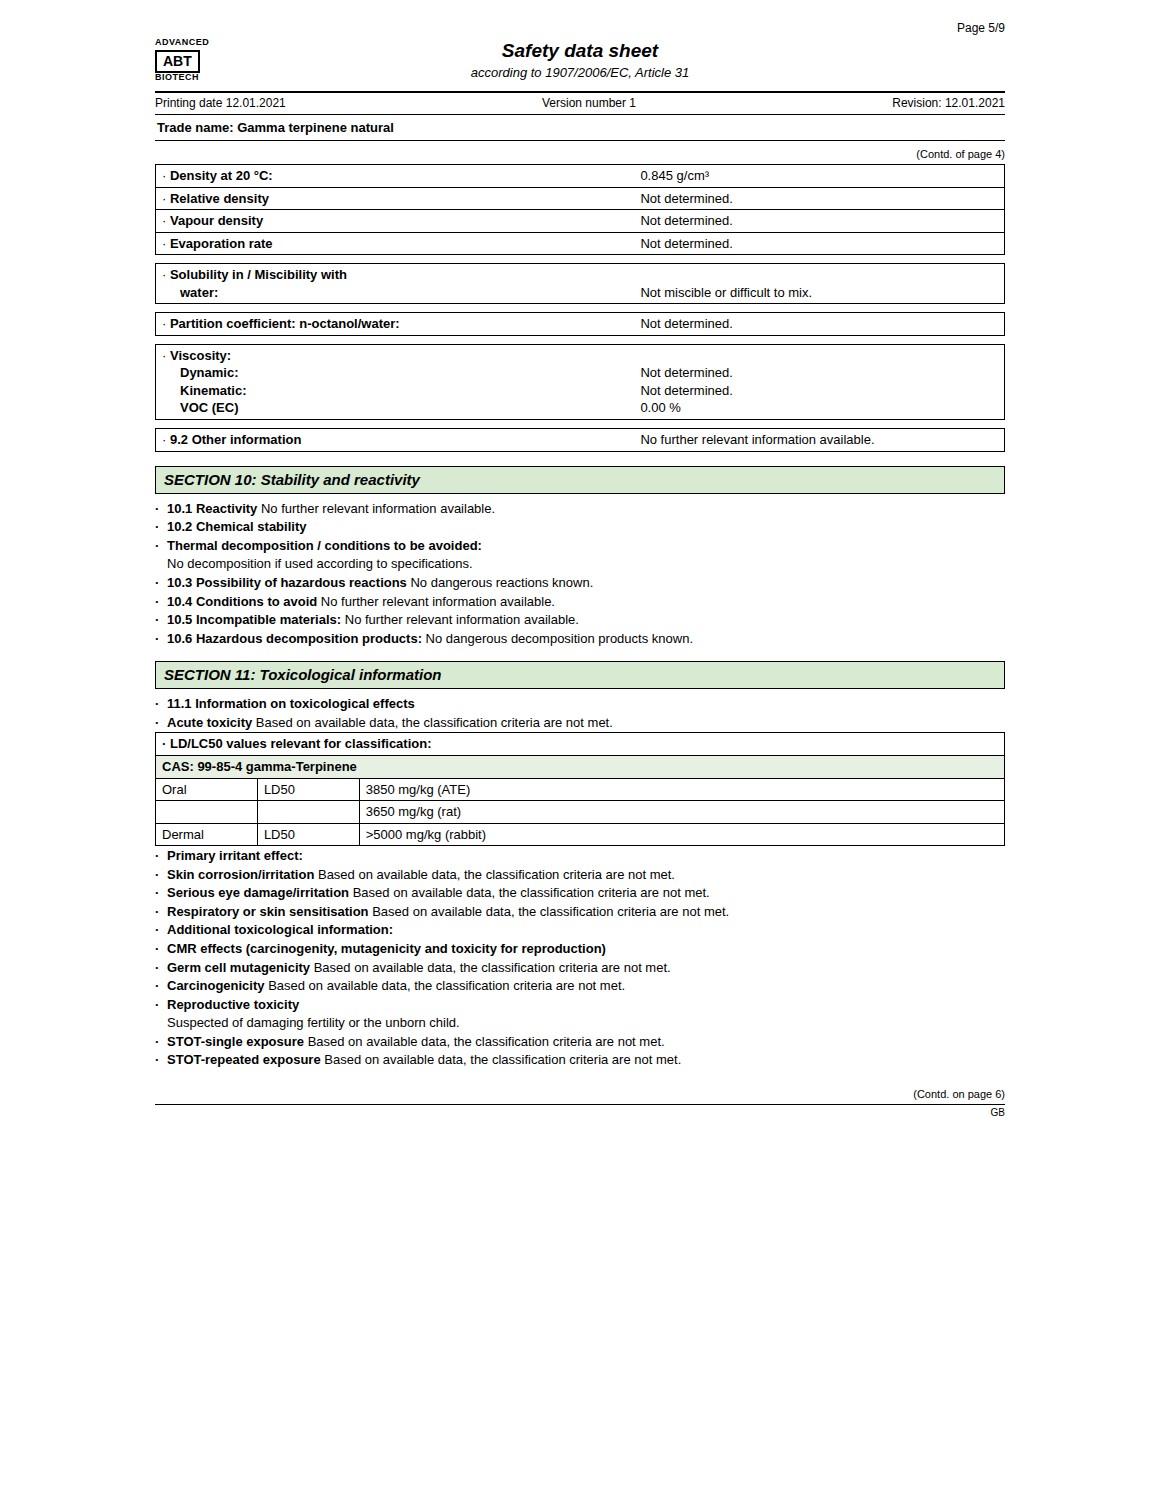Page 5/9
ADVANCED
ABT
BIOTECH
Safety data sheet
according to 1907/2006/EC, Article 31
Printing date 12.01.2021 Version number 1 Revision: 12.01.2021
Trade name: Gamma terpinene natural
(Contd. of page 4)
· Density at 20 °C:
0.845 g/cm³
· Relative density
Not determined.
· Vapour density
Not determined.
· Evaporation rate
Not determined.
· Solubility in / Miscibility with
water:
Not miscible or difficult to mix.
· Partition coefficient: n-octanol/water:
Not determined.
· Viscosity:
Dynamic:
Kinematic:
VOC (EC)
Not determined.
Not determined.
0.00 %
· 9.2 Other information
No further relevant information available.
SECTION 10: Stability and reactivity
10.1 Reactivity No further relevant information available.
10.2 Chemical stability
Thermal decomposition / conditions to be avoided:
No decomposition if used according to specifications.
10.3 Possibility of hazardous reactions No dangerous reactions known.
10.4 Conditions to avoid No further relevant information available.
10.5 Incompatible materials: No further relevant information available.
10.6 Hazardous decomposition products: No dangerous decomposition products known.
SECTION 11: Toxicological information
11.1 Information on toxicological effects
Acute toxicity Based on available data, the classification criteria are not met.
· LD/LC50 values relevant for classification:
CAS: 99-85-4 gamma-Terpinene
| Oral | LD50 | 3850 mg/kg (ATE) |
| | | 3650 mg/kg (rat) |
| Dermal | LD50 | >5000 mg/kg (rabbit) |
Primary irritant effect:
Skin corrosion/irritation Based on available data, the classification criteria are not met.
Serious eye damage/irritation Based on available data, the classification criteria are not met.
Respiratory or skin sensitisation Based on available data, the classification criteria are not met.
Additional toxicological information:
CMR effects (carcinogenity, mutagenicity and toxicity for reproduction)
Germ cell mutagenicity Based on available data, the classification criteria are not met.
Carcinogenicity Based on available data, the classification criteria are not met.
Reproductive toxicity
Suspected of damaging fertility or the unborn child.
STOT-single exposure Based on available data, the classification criteria are not met.
STOT-repeated exposure Based on available data, the classification criteria are not met.
(Contd. on page 6)
GB